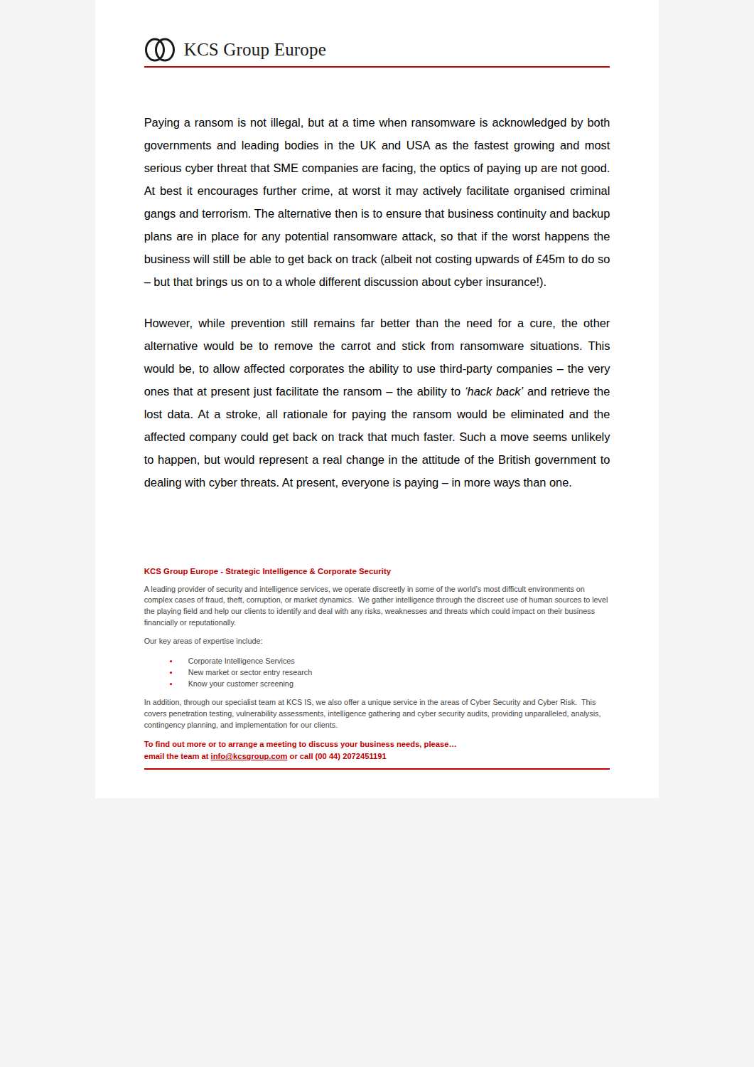KCS Group Europe
Paying a ransom is not illegal, but at a time when ransomware is acknowledged by both governments and leading bodies in the UK and USA as the fastest growing and most serious cyber threat that SME companies are facing, the optics of paying up are not good. At best it encourages further crime, at worst it may actively facilitate organised criminal gangs and terrorism. The alternative then is to ensure that business continuity and backup plans are in place for any potential ransomware attack, so that if the worst happens the business will still be able to get back on track (albeit not costing upwards of £45m to do so – but that brings us on to a whole different discussion about cyber insurance!).
However, while prevention still remains far better than the need for a cure, the other alternative would be to remove the carrot and stick from ransomware situations. This would be, to allow affected corporates the ability to use third-party companies – the very ones that at present just facilitate the ransom – the ability to ‘hack back’ and retrieve the lost data. At a stroke, all rationale for paying the ransom would be eliminated and the affected company could get back on track that much faster. Such a move seems unlikely to happen, but would represent a real change in the attitude of the British government to dealing with cyber threats. At present, everyone is paying – in more ways than one.
KCS Group Europe - Strategic Intelligence & Corporate Security
A leading provider of security and intelligence services, we operate discreetly in some of the world’s most difficult environments on complex cases of fraud, theft, corruption, or market dynamics. We gather intelligence through the discreet use of human sources to level the playing field and help our clients to identify and deal with any risks, weaknesses and threats which could impact on their business financially or reputationally.
Our key areas of expertise include:
Corporate Intelligence Services
New market or sector entry research
Know your customer screening
In addition, through our specialist team at KCS IS, we also offer a unique service in the areas of Cyber Security and Cyber Risk. This covers penetration testing, vulnerability assessments, intelligence gathering and cyber security audits, providing unparalleled, analysis, contingency planning, and implementation for our clients.
To find out more or to arrange a meeting to discuss your business needs, please…
email the team at info@kcsgroup.com or call (00 44) 2072451191